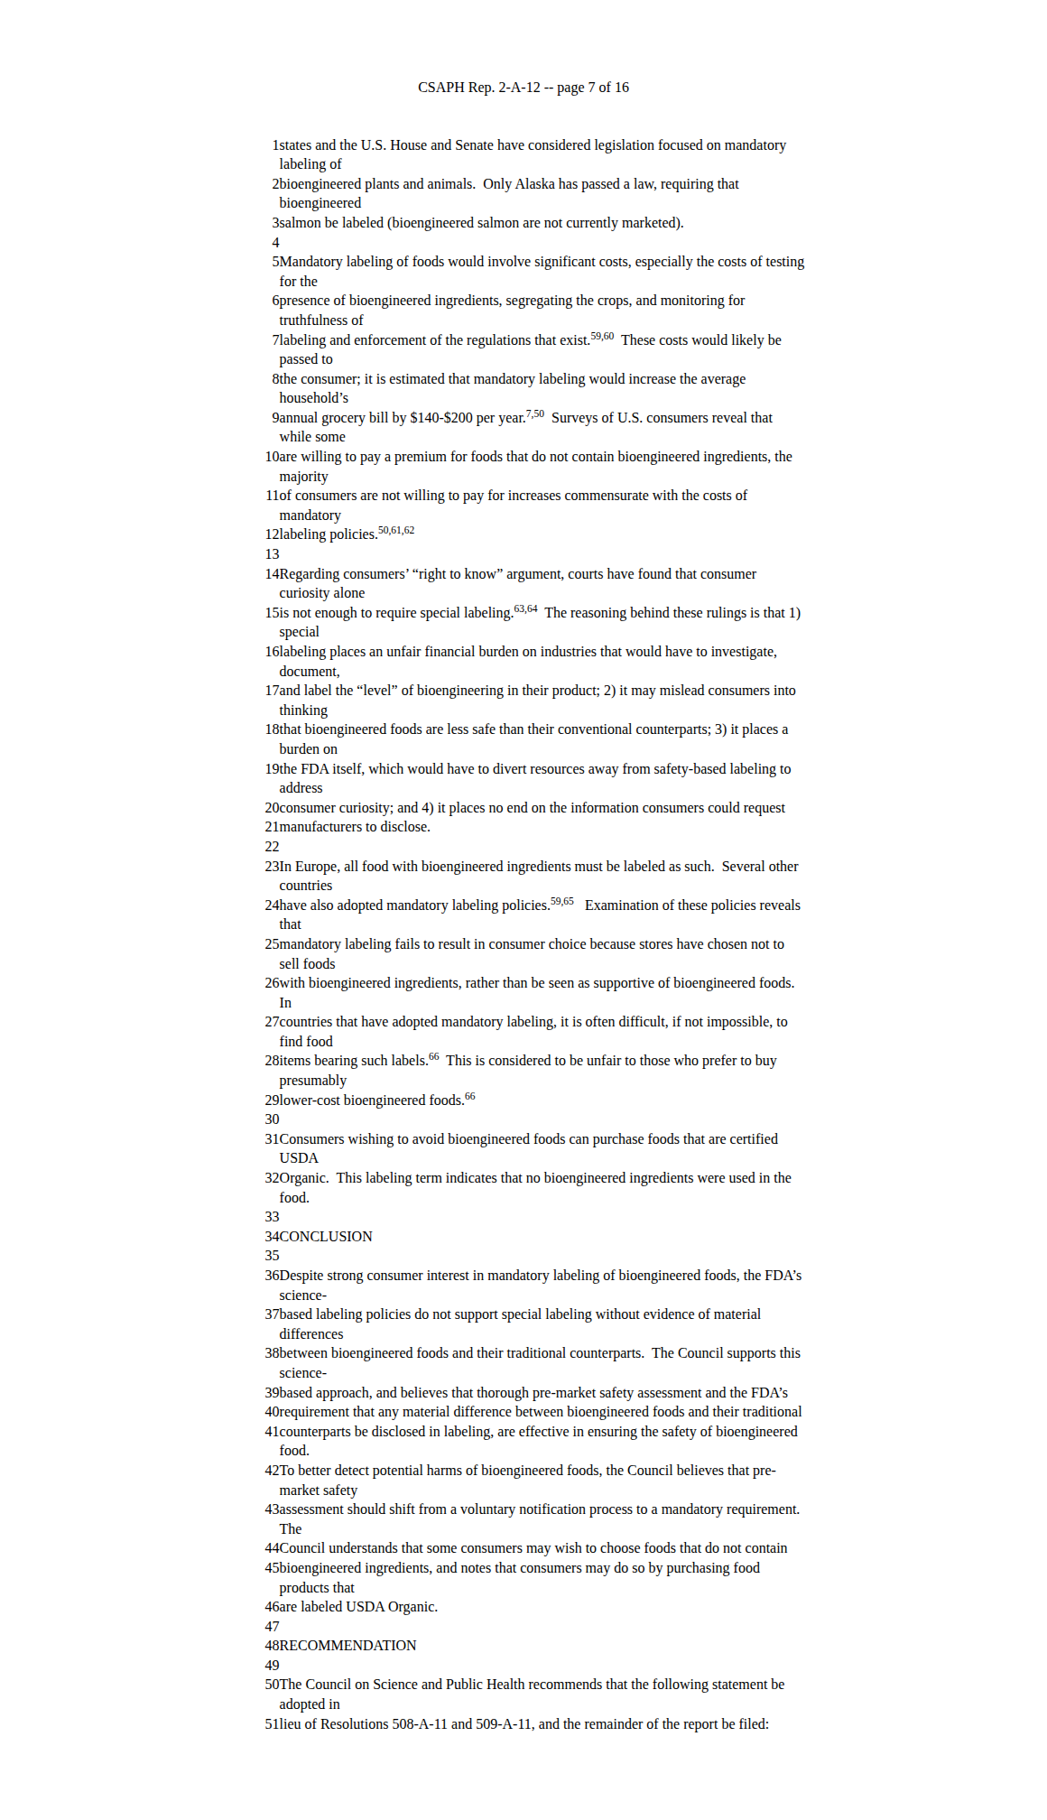CSAPH Rep. 2-A-12 -- page 7 of 16
| 1 | states and the U.S. House and Senate have considered legislation focused on mandatory labeling of |
| 2 | bioengineered plants and animals. Only Alaska has passed a law, requiring that bioengineered |
| 3 | salmon be labeled (bioengineered salmon are not currently marketed). |
| 4 | |
| 5 | Mandatory labeling of foods would involve significant costs, especially the costs of testing for the |
| 6 | presence of bioengineered ingredients, segregating the crops, and monitoring for truthfulness of |
| 7 | labeling and enforcement of the regulations that exist. 59,60 These costs would likely be passed to |
| 8 | the consumer; it is estimated that mandatory labeling would increase the average household’s |
| 9 | annual grocery bill by $140-$200 per year. 7,50 Surveys of U.S. consumers reveal that while some |
| 10 | are willing to pay a premium for foods that do not contain bioengineered ingredients, the majority |
| 11 | of consumers are not willing to pay for increases commensurate with the costs of mandatory |
| 12 | labeling policies. 50,61,62 |
| 13 | |
| 14 | Regarding consumers’ “right to know” argument, courts have found that consumer curiosity alone |
| 15 | is not enough to require special labeling. 63,64 The reasoning behind these rulings is that 1) special |
| 16 | labeling places an unfair financial burden on industries that would have to investigate, document, |
| 17 | and label the “level” of bioengineering in their product; 2) it may mislead consumers into thinking |
| 18 | that bioengineered foods are less safe than their conventional counterparts; 3) it places a burden on |
| 19 | the FDA itself, which would have to divert resources away from safety-based labeling to address |
| 20 | consumer curiosity; and 4) it places no end on the information consumers could request |
| 21 | manufacturers to disclose. |
| 22 | |
| 23 | In Europe, all food with bioengineered ingredients must be labeled as such. Several other countries |
| 24 | have also adopted mandatory labeling policies. 59,65 Examination of these policies reveals that |
| 25 | mandatory labeling fails to result in consumer choice because stores have chosen not to sell foods |
| 26 | with bioengineered ingredients, rather than be seen as supportive of bioengineered foods. In |
| 27 | countries that have adopted mandatory labeling, it is often difficult, if not impossible, to find food |
| 28 | items bearing such labels. 66 This is considered to be unfair to those who prefer to buy presumably |
| 29 | lower-cost bioengineered foods. 66 |
| 30 | |
| 31 | Consumers wishing to avoid bioengineered foods can purchase foods that are certified USDA |
| 32 | Organic. This labeling term indicates that no bioengineered ingredients were used in the food. |
| 33 | |
| 34 | CONCLUSION |
| 35 | |
| 36 | Despite strong consumer interest in mandatory labeling of bioengineered foods, the FDA’s science- |
| 37 | based labeling policies do not support special labeling without evidence of material differences |
| 38 | between bioengineered foods and their traditional counterparts. The Council supports this science- |
| 39 | based approach, and believes that thorough pre-market safety assessment and the FDA’s |
| 40 | requirement that any material difference between bioengineered foods and their traditional |
| 41 | counterparts be disclosed in labeling, are effective in ensuring the safety of bioengineered food. |
| 42 | To better detect potential harms of bioengineered foods, the Council believes that pre-market safety |
| 43 | assessment should shift from a voluntary notification process to a mandatory requirement. The |
| 44 | Council understands that some consumers may wish to choose foods that do not contain |
| 45 | bioengineered ingredients, and notes that consumers may do so by purchasing food products that |
| 46 | are labeled USDA Organic. |
| 47 | |
| 48 | RECOMMENDATION |
| 49 | |
| 50 | The Council on Science and Public Health recommends that the following statement be adopted in |
| 51 | lieu of Resolutions 508-A-11 and 509-A-11, and the remainder of the report be filed: |